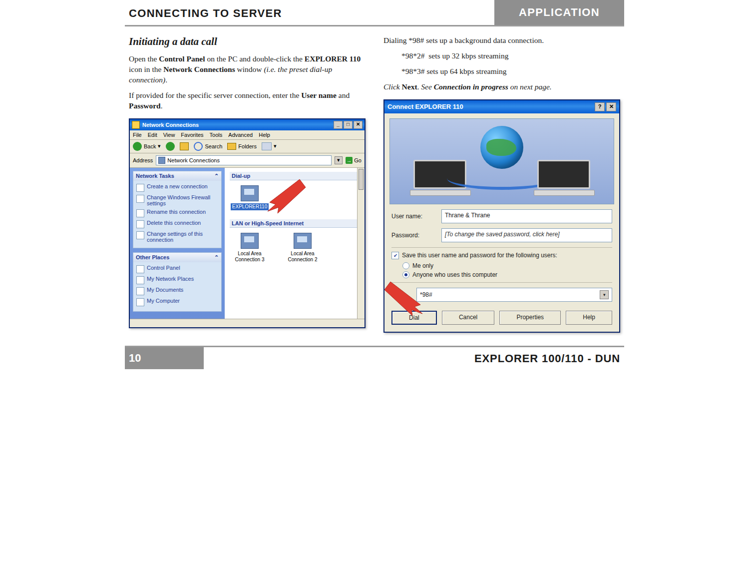Connecting to Server
Application
Initiating a data call
Open the Control Panel on the PC and double-click the EXPLORER 110 icon in the Network Connections window (i.e. the preset dial-up connection).
If provided for the specific server connection, enter the User name and Password.
Network Connections
_□✕
File Edit View Favorites Tools Advanced Help
Back▾
Search
Folders
▾
Address
Network Connections
▾
→Go
Network Tasks⌃
Create a new connection
Change Windows Firewall settings
Rename this connection
Delete this connection
Change settings of this connection
Other Places⌃
Control Panel
My Network Places
My Documents
My Computer
Dial-up
EXPLORER110
LAN or High-Speed Internet
Local Area Connection 3
Local Area Connection 2
Dialing *98# sets up a background data connection.
*98*2# sets up 32 kbps streaming
*98*3# sets up 64 kbps streaming
Click Next. See Connection in progress on next page.
Connect EXPLORER 110
?✕
User name:
Thrane & Thrane
Password:
[To change the saved password, click here]
✔ Save this user name and password for the following users:
Me only
Anyone who uses this computer
Dial:
*98#▾
Dial
Cancel
Properties
Help
10
EXPLORER 100/110 - DUN